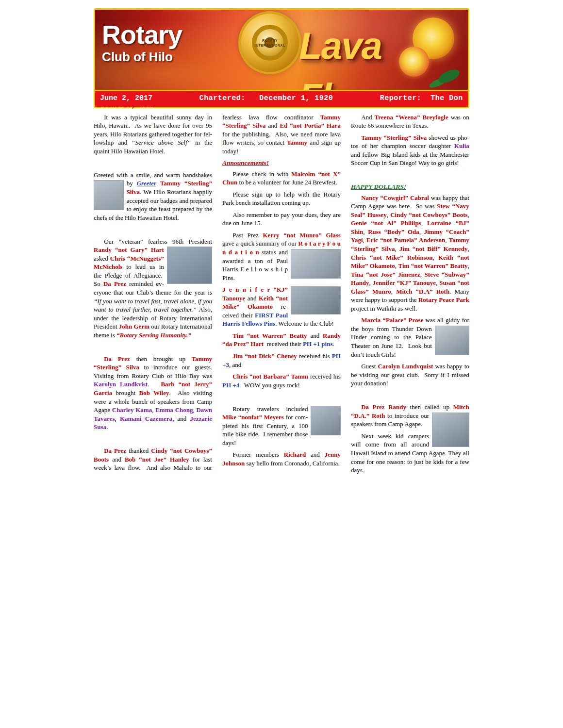Rotary
Club of Hilo
ROTARY
INTERNATIONAL
Lava Flow
June 2, 2017June 25, 2015
Chartered: December 1, 1920
Reporter: The Don
It was a typical beautiful sunny day in Hilo, Hawaii.. As we have done for over 95 years, Hilo Rotarians gathered together for fellowship and “Service above Self” in the quaint Hilo Hawaiian Hotel.
Greeted with a smile, and warm handshakes by Greeter Tammy “Sterling” Silva. We Hilo Rotarians happily accepted our badges and prepared to enjoy the feast prepared by the chefs of the Hilo Hawaiian Hotel.
Our “veteran” fearless 96th President Randy “not Gary” Hart asked Chris “McNuggets” McNichols to lead us in the Pledge of Allegiance. So Da Prez reminded everyone that our Club’s theme for the year is “If you want to travel fast, travel alone, if you want to travel farther, travel together.” Also, under the leadership of Rotary International President John Germ our Rotary International theme is “Rotary Serving Humanity.”
Da Prez then brought up Tammy “Sterling” Silva to introduce our guests. Visiting from Rotary Club of Hilo Bay was Karolyn Lundkvist. Barb “not Jerry” Garcia brought Bob Wiley. Also visiting were a whole bunch of speakers from Camp Agape Charley Kama, Emma Chong, Dawn Tavares, Kamani Cazemera, and Jezzarie Susa.
Da Prez thanked Cindy “not Cowboys” Boots and Bob “not Joe” Hanley for last week’s lava flow. And also Mahalo to our fearless lava flow coordinator Tammy “Sterling” Silva and Ed “not Portia” Hara for the publishing. Also, we need more lava flow writers, so contact Tammy and sign up today!
Announcements!
Please check in with Malcolm “not X” Chun to be a volunteer for June 24 Brewfest.
Please sign up to help with the Rotary Park bench installation coming up.
Also remember to pay your dues, they are due on June 15.
Past Prez Kerry “not Munro” Glass gave a quick summary of our R o t a r y F o u n d a t i o n status and awarded a ton of Paul Harris F e l l o w s h i p Pins.
J e n n i f e r “KJ” Tanouye and Keith “not Mike” Okamoto received their FIRST Paul Harris Fellows Pins. Welcome to the Club!
Tim “not Warren” Beatty and Randy “da Prez” Hart received their PH +1 pins.
Jim “not Dick” Cheney received his PH +3, and
Chris “not Barbara” Tamm received his PH +4. WOW you guys rock!
Rotary travelers included Mike “nonfat” Meyers for completed his first Century, a 100 mile bike ride. I remember those days!
Former members Richard and Jenny Johnson say hello from Coronado, California.
And Treena “Weena” Breyfogle was on Route 66 somewhere in Texas.
Tammy “Sterling” Silva showed us photos of her champion soccer daughter Kulia and fellow Big Island kids at the Manchester Soccer Cup in San Diego! Way to go girls!
HAPPY DOLLARS!
Nancy “Cowgirl” Cabral was happy that Camp Agape was here. So was Stew “Navy Seal” Hussey, Cindy “not Cowboys” Boots, Genie “not Al” Phillips, Lorraine “BJ” Shin, Russ “Body” Oda, Jimmy “Coach” Yagi, Eric “not Pamela” Anderson, Tammy “Sterling” Silva, Jim “not Biff” Kennedy, Chris “not Mike” Robinson, Keith “not Mike” Okamoto, Tim “not Warren” Beatty, Tina “not Jose” Jimenez, Steve “Subway” Handy, Jennifer “KJ” Tanouye, Susan “not Glass” Munro, Mitch “D.A” Roth. Many were happy to support the Rotary Peace Park project in Waikiki as well.
Marcia “Palace” Prose was all giddy for the boys from Thunder Down Under coming to the Palace Theater on June 12. Look but don’t touch Girls!
Guest Carolyn Lundvquist was happy to be visiting our great club. Sorry if I missed your donation!
Da Prez Randy then called up Mitch “D.A.” Roth to introduce our speakers from Camp Agape.
Next week kid campers will come from all around Hawaii Island to attend Camp Agape. They all come for one reason: to just be kids for a few days.